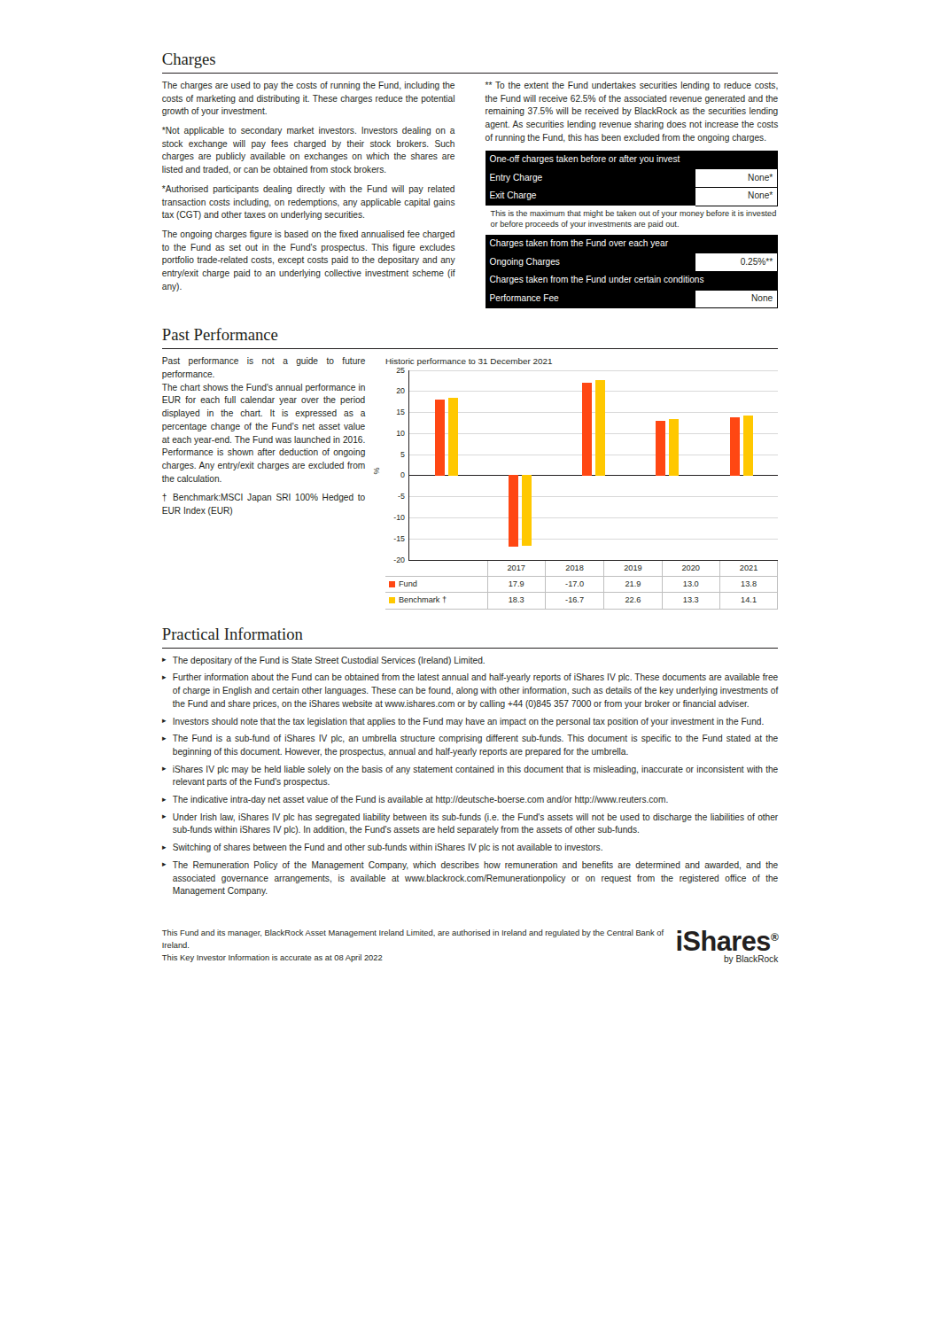Charges
The charges are used to pay the costs of running the Fund, including the costs of marketing and distributing it. These charges reduce the potential growth of your investment.
*Not applicable to secondary market investors. Investors dealing on a stock exchange will pay fees charged by their stock brokers. Such charges are publicly available on exchanges on which the shares are listed and traded, or can be obtained from stock brokers.
*Authorised participants dealing directly with the Fund will pay related transaction costs including, on redemptions, any applicable capital gains tax (CGT) and other taxes on underlying securities.
The ongoing charges figure is based on the fixed annualised fee charged to the Fund as set out in the Fund's prospectus. This figure excludes portfolio trade-related costs, except costs paid to the depositary and any entry/exit charge paid to an underlying collective investment scheme (if any).
** To the extent the Fund undertakes securities lending to reduce costs, the Fund will receive 62.5% of the associated revenue generated and the remaining 37.5% will be received by BlackRock as the securities lending agent. As securities lending revenue sharing does not increase the costs of running the Fund, this has been excluded from the ongoing charges.
| One-off charges taken before or after you invest |
| Entry Charge | None* |
| Exit Charge | None* |
This is the maximum that might be taken out of your money before it is invested or before proceeds of your investments are paid out.
| Charges taken from the Fund over each year |
| Ongoing Charges | 0.25%** |
| Charges taken from the Fund under certain conditions |
| Performance Fee | None |
Past Performance
Past performance is not a guide to future performance.
The chart shows the Fund's annual performance in EUR for each full calendar year over the period displayed in the chart. It is expressed as a percentage change of the Fund's net asset value at each year-end. The Fund was launched in 2016. Performance is shown after deduction of ongoing charges. Any entry/exit charges are excluded from the calculation.
† Benchmark:MSCI Japan SRI 100% Hedged to EUR Index (EUR)
Historic performance to 31 December 2021
%
25 20 15 10 5 0 -5 -10 -15 -20
| | 2017 | 2018 | 2019 | 2020 | 2021 |
| Fund | 17.9 | -17.0 | 21.9 | 13.0 | 13.8 |
| Benchmark † | 18.3 | -16.7 | 22.6 | 13.3 | 14.1 |
Practical Information
The depositary of the Fund is State Street Custodial Services (Ireland) Limited.
Further information about the Fund can be obtained from the latest annual and half-yearly reports of iShares IV plc. These documents are available free of charge in English and certain other languages. These can be found, along with other information, such as details of the key underlying investments of the Fund and share prices, on the iShares website at www.ishares.com or by calling +44 (0)845 357 7000 or from your broker or financial adviser.
Investors should note that the tax legislation that applies to the Fund may have an impact on the personal tax position of your investment in the Fund.
The Fund is a sub-fund of iShares IV plc, an umbrella structure comprising different sub-funds. This document is specific to the Fund stated at the beginning of this document. However, the prospectus, annual and half-yearly reports are prepared for the umbrella.
iShares IV plc may be held liable solely on the basis of any statement contained in this document that is misleading, inaccurate or inconsistent with the relevant parts of the Fund's prospectus.
The indicative intra-day net asset value of the Fund is available at http://deutsche-boerse.com and/or http://www.reuters.com.
Under Irish law, iShares IV plc has segregated liability between its sub-funds (i.e. the Fund's assets will not be used to discharge the liabilities of other sub-funds within iShares IV plc). In addition, the Fund's assets are held separately from the assets of other sub-funds.
Switching of shares between the Fund and other sub-funds within iShares IV plc is not available to investors.
The Remuneration Policy of the Management Company, which describes how remuneration and benefits are determined and awarded, and the associated governance arrangements, is available at www.blackrock.com/Remunerationpolicy or on request from the registered office of the Management Company.
This Fund and its manager, BlackRock Asset Management Ireland Limited, are authorised in Ireland and regulated by the Central Bank of Ireland.
This Key Investor Information is accurate as at 08 April 2022
iShares®
by BlackRock